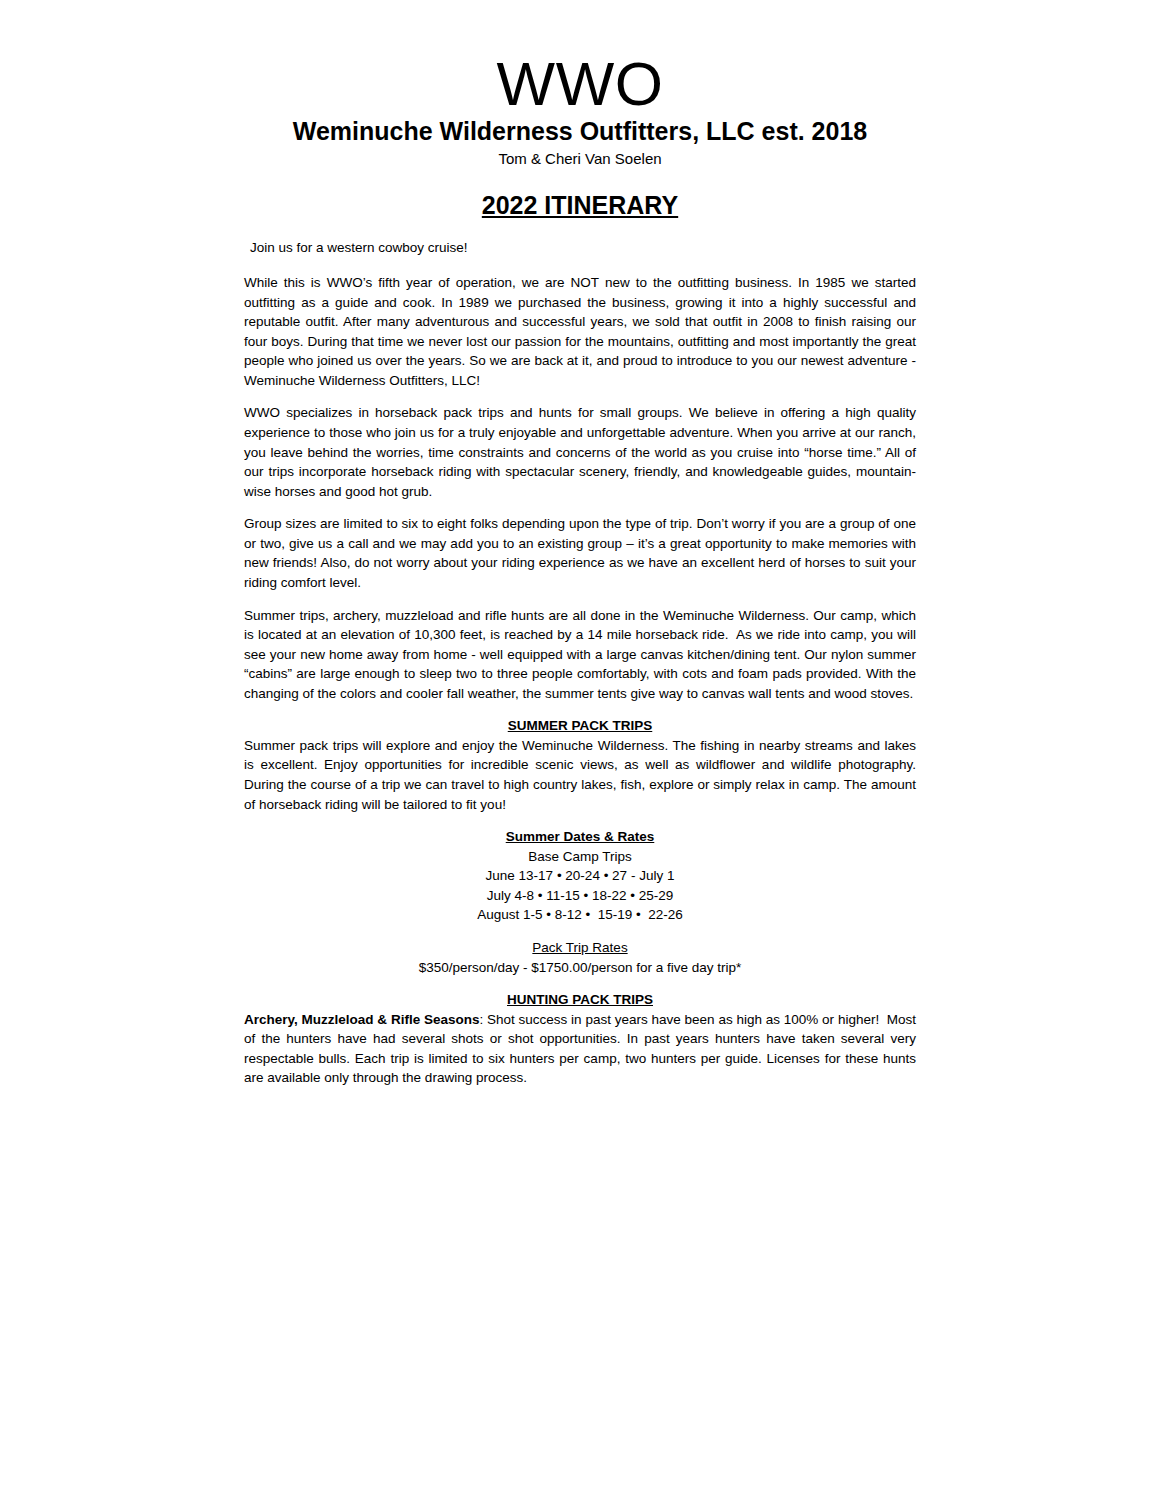WWO
Weminuche Wilderness Outfitters, LLC est. 2018
Tom & Cheri Van Soelen
2022 ITINERARY
Join us for a western cowboy cruise!
While this is WWO’s fifth year of operation, we are NOT new to the outfitting business. In 1985 we started outfitting as a guide and cook. In 1989 we purchased the business, growing it into a highly successful and reputable outfit. After many adventurous and successful years, we sold that outfit in 2008 to finish raising our four boys. During that time we never lost our passion for the mountains, outfitting and most importantly the great people who joined us over the years. So we are back at it, and proud to introduce to you our newest adventure - Weminuche Wilderness Outfitters, LLC!
WWO specializes in horseback pack trips and hunts for small groups. We believe in offering a high quality experience to those who join us for a truly enjoyable and unforgettable adventure. When you arrive at our ranch, you leave behind the worries, time constraints and concerns of the world as you cruise into “horse time.” All of our trips incorporate horseback riding with spectacular scenery, friendly, and knowledgeable guides, mountain-wise horses and good hot grub.
Group sizes are limited to six to eight folks depending upon the type of trip. Don’t worry if you are a group of one or two, give us a call and we may add you to an existing group – it’s a great opportunity to make memories with new friends! Also, do not worry about your riding experience as we have an excellent herd of horses to suit your riding comfort level.
Summer trips, archery, muzzleload and rifle hunts are all done in the Weminuche Wilderness. Our camp, which is located at an elevation of 10,300 feet, is reached by a 14 mile horseback ride. As we ride into camp, you will see your new home away from home - well equipped with a large canvas kitchen/dining tent. Our nylon summer “cabins” are large enough to sleep two to three people comfortably, with cots and foam pads provided. With the changing of the colors and cooler fall weather, the summer tents give way to canvas wall tents and wood stoves.
SUMMER PACK TRIPS
Summer pack trips will explore and enjoy the Weminuche Wilderness. The fishing in nearby streams and lakes is excellent. Enjoy opportunities for incredible scenic views, as well as wildflower and wildlife photography. During the course of a trip we can travel to high country lakes, fish, explore or simply relax in camp. The amount of horseback riding will be tailored to fit you!
Summer Dates & Rates
Base Camp Trips
June 13-17 • 20-24 • 27 - July 1
July 4-8 • 11-15 • 18-22 • 25-29
August 1-5 • 8-12 • 15-19 • 22-26
Pack Trip Rates
$350/person/day - $1750.00/person for a five day trip*
HUNTING PACK TRIPS
Archery, Muzzleload & Rifle Seasons: Shot success in past years have been as high as 100% or higher! Most of the hunters have had several shots or shot opportunities. In past years hunters have taken several very respectable bulls. Each trip is limited to six hunters per camp, two hunters per guide. Licenses for these hunts are available only through the drawing process.